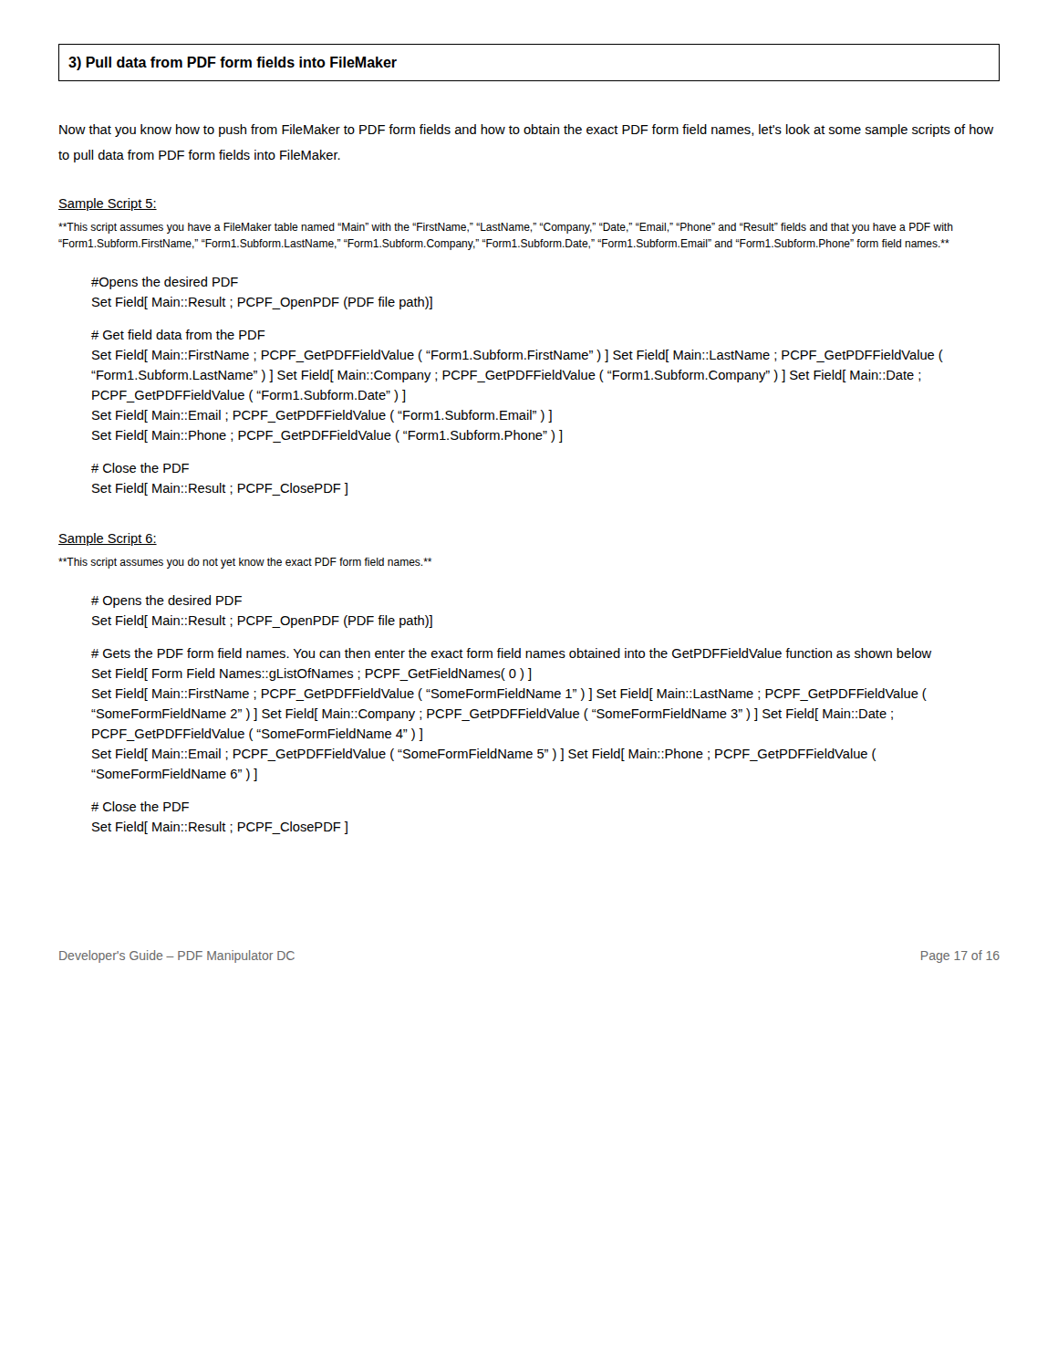3) Pull data from PDF form fields into FileMaker
Now that you know how to push from FileMaker to PDF form fields and how to obtain the exact PDF form field names, let's look at some sample scripts of how to pull data from PDF form fields into FileMaker.
Sample Script 5:
**This script assumes you have a FileMaker table named “Main” with the “FirstName,” “LastName,” “Company,” “Date,” “Email,” “Phone” and “Result” fields and that you have a PDF with “Form1.Subform.FirstName,” “Form1.Subform.LastName,” “Form1.Subform.Company,” “Form1.Subform.Date,” “Form1.Subform.Email” and “Form1.Subform.Phone” form field names.**
#Opens the desired PDF
Set Field[ Main::Result ; PCPF_OpenPDF (PDF file path)]
# Get field data from the PDF
Set Field[ Main::FirstName ; PCPF_GetPDFFieldValue ( “Form1.Subform.FirstName” ) ] Set Field[ Main::LastName ; PCPF_GetPDFFieldValue ( “Form1.Subform.LastName” ) ] Set Field[ Main::Company ; PCPF_GetPDFFieldValue ( “Form1.Subform.Company” ) ] Set Field[ Main::Date ; PCPF_GetPDFFieldValue ( “Form1.Subform.Date” ) ]
Set Field[ Main::Email ; PCPF_GetPDFFieldValue ( “Form1.Subform.Email” ) ]
Set Field[ Main::Phone ; PCPF_GetPDFFieldValue ( “Form1.Subform.Phone” ) ]
# Close the PDF
Set Field[ Main::Result ; PCPF_ClosePDF ]
Sample Script 6:
**This script assumes you do not yet know the exact PDF form field names.**
# Opens the desired PDF
Set Field[ Main::Result ; PCPF_OpenPDF (PDF file path)]
# Gets the PDF form field names. You can then enter the exact form field names obtained into the GetPDFFieldValue function as shown below
Set Field[ Form Field Names::gListOfNames ; PCPF_GetFieldNames( 0 ) ]
Set Field[ Main::FirstName ; PCPF_GetPDFFieldValue ( “SomeFormFieldName 1” ) ] Set Field[ Main::LastName ; PCPF_GetPDFFieldValue ( “SomeFormFieldName 2” ) ] Set Field[ Main::Company ; PCPF_GetPDFFieldValue ( “SomeFormFieldName 3” ) ] Set Field[ Main::Date ; PCPF_GetPDFFieldValue ( “SomeFormFieldName 4” ) ]
Set Field[ Main::Email ; PCPF_GetPDFFieldValue ( “SomeFormFieldName 5” ) ] Set Field[ Main::Phone ; PCPF_GetPDFFieldValue ( “SomeFormFieldName 6” ) ]
# Close the PDF
Set Field[ Main::Result ; PCPF_ClosePDF ]
Developer's Guide – PDF Manipulator DC Page 17 of 16